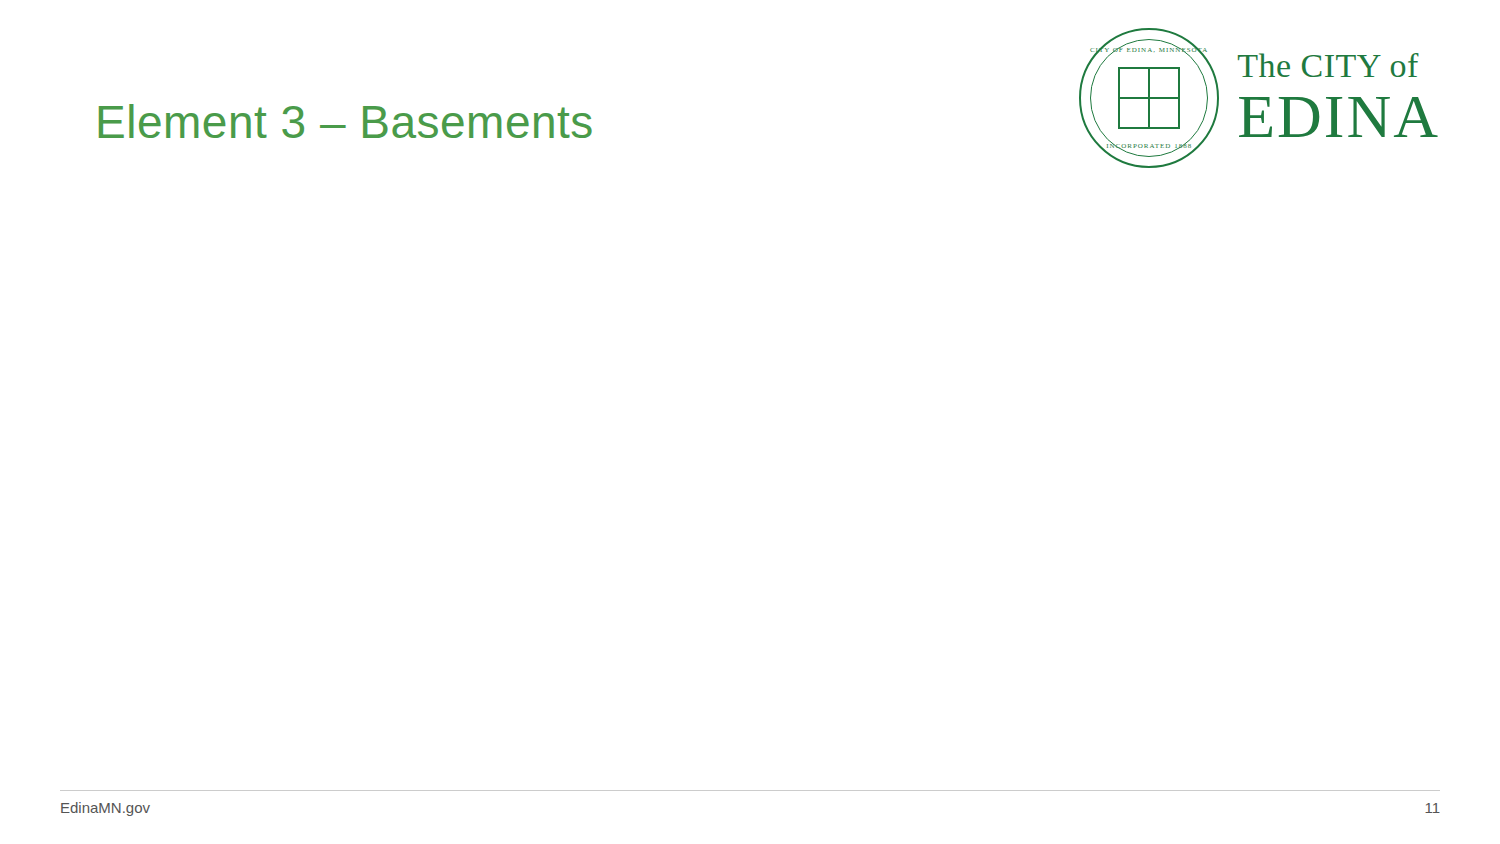Element 3 – Basements
CITY OF EDINA, MINNESOTA
INCORPORATED 1888
The CITY of EDINA
EdinaMN.gov 11